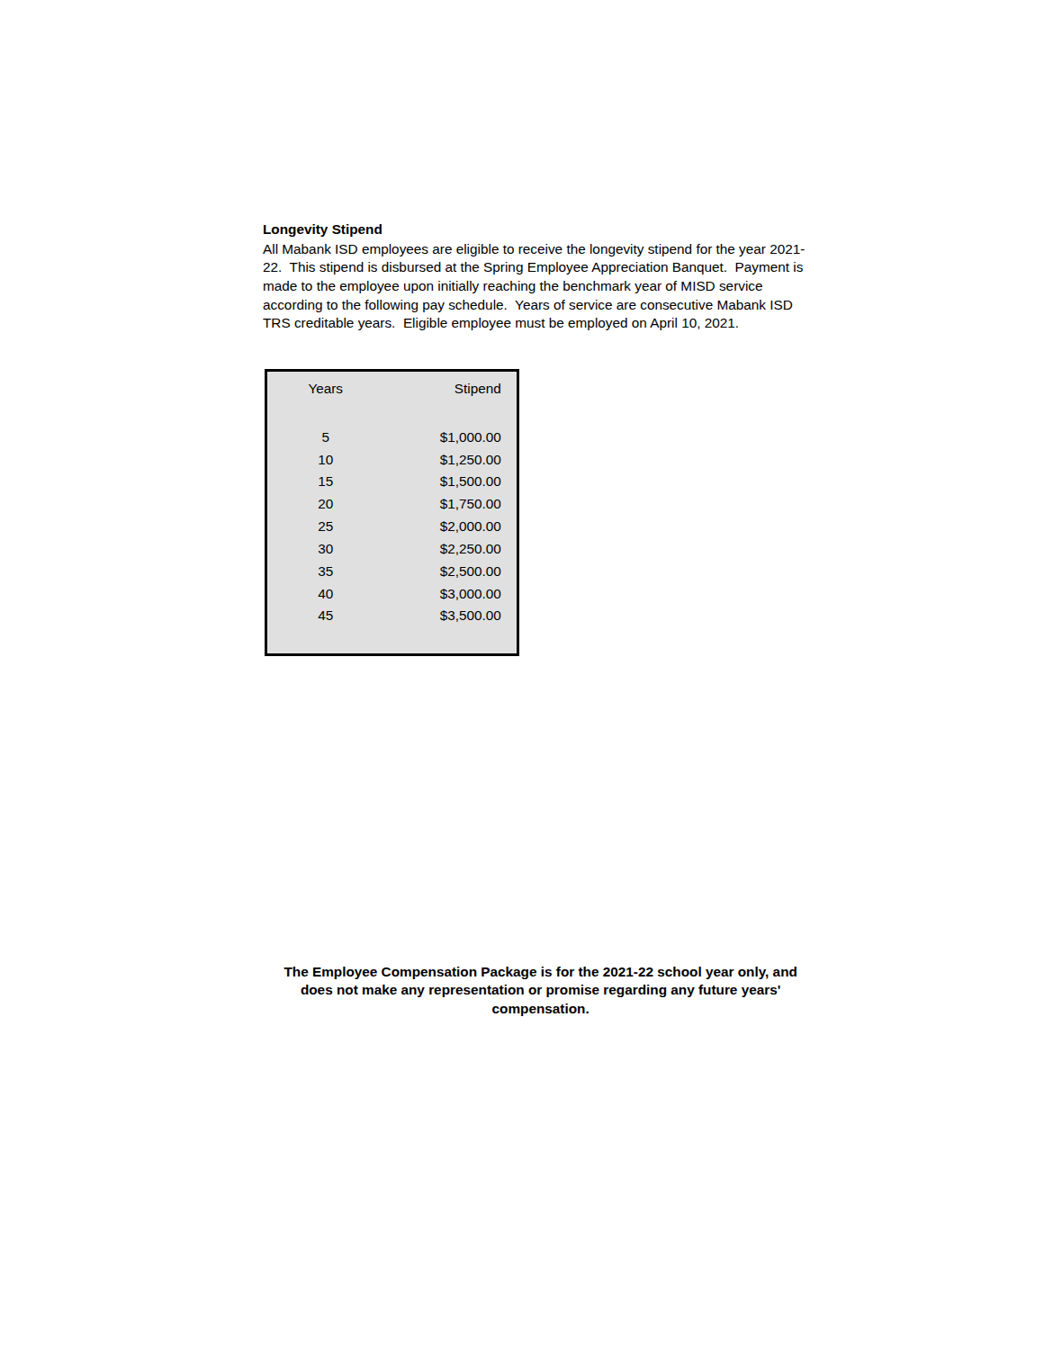Longevity Stipend
All Mabank ISD employees are eligible to receive the longevity stipend for the year 2021-22. This stipend is disbursed at the Spring Employee Appreciation Banquet. Payment is made to the employee upon initially reaching the benchmark year of MISD service according to the following pay schedule. Years of service are consecutive Mabank ISD TRS creditable years. Eligible employee must be employed on April 10, 2021.
| Years | Stipend |
| 5 | $1,000.00 |
| 10 | $1,250.00 |
| 15 | $1,500.00 |
| 20 | $1,750.00 |
| 25 | $2,000.00 |
| 30 | $2,250.00 |
| 35 | $2,500.00 |
| 40 | $3,000.00 |
| 45 | $3,500.00 |
The Employee Compensation Package is for the 2021-22 school year only, and does not make any representation or promise regarding any future years' compensation.